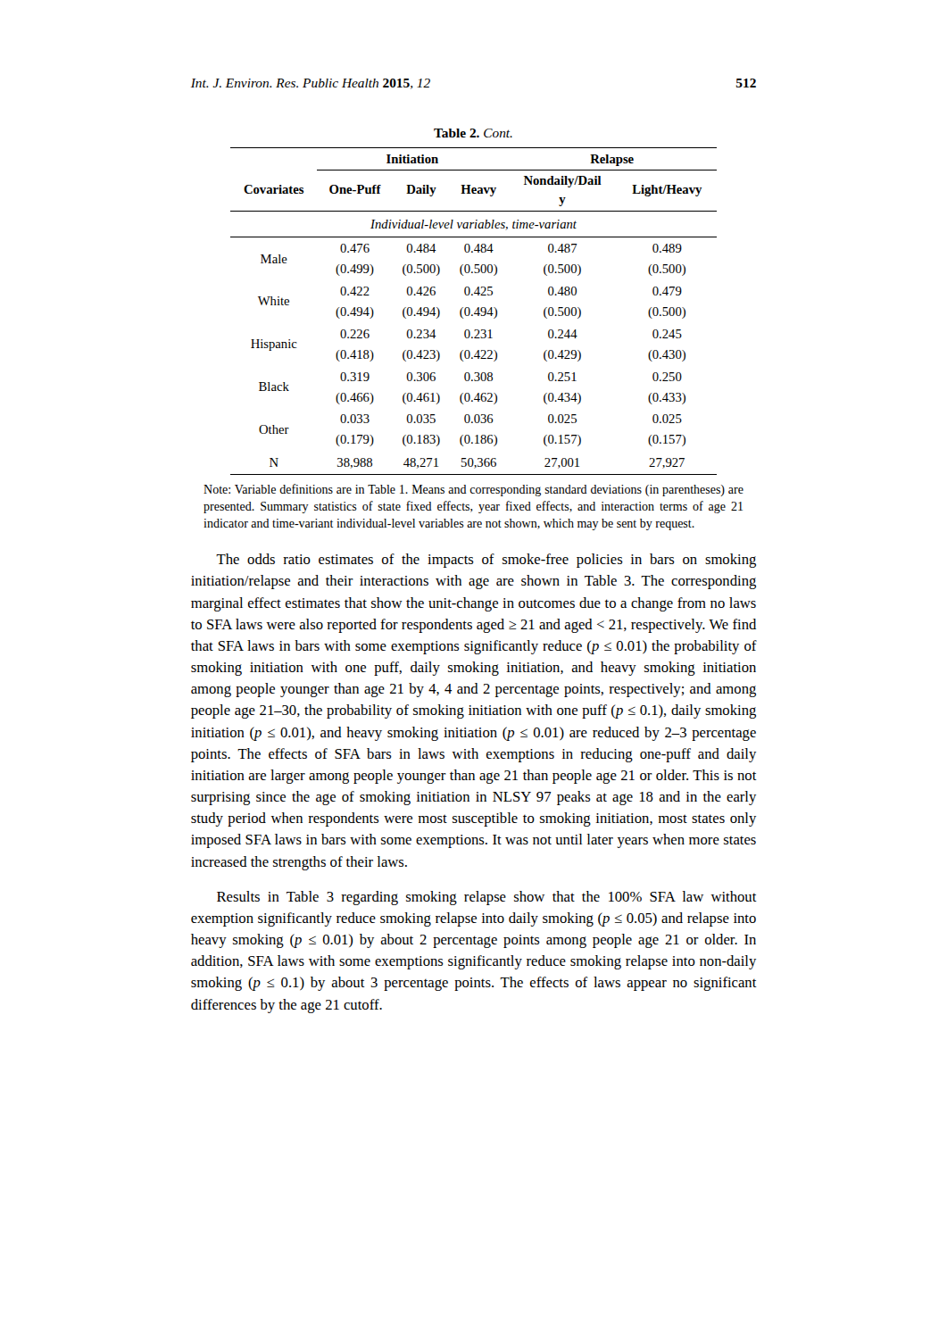Int. J. Environ. Res. Public Health 2015, 12
512
Table 2. Cont.
| | Initiation | Relapse |
| --- | --- | --- |
| Covariates | One-Puff | Daily | Heavy | Nondaily/Dail y | Light/Heavy |
| Individual-level variables, time-variant |
| Male | 0.476 | 0.484 | 0.484 | 0.487 | 0.489 |
| (0.499) | (0.500) | (0.500) | (0.500) | (0.500) |
| White | 0.422 | 0.426 | 0.425 | 0.480 | 0.479 |
| (0.494) | (0.494) | (0.494) | (0.500) | (0.500) |
| Hispanic | 0.226 | 0.234 | 0.231 | 0.244 | 0.245 |
| (0.418) | (0.423) | (0.422) | (0.429) | (0.430) |
| Black | 0.319 | 0.306 | 0.308 | 0.251 | 0.250 |
| (0.466) | (0.461) | (0.462) | (0.434) | (0.433) |
| Other | 0.033 | 0.035 | 0.036 | 0.025 | 0.025 |
| (0.179) | (0.183) | (0.186) | (0.157) | (0.157) |
| N | 38,988 | 48,271 | 50,366 | 27,001 | 27,927 |
Note: Variable definitions are in Table 1. Means and corresponding standard deviations (in parentheses) are presented. Summary statistics of state fixed effects, year fixed effects, and interaction terms of age 21 indicator and time-variant individual-level variables are not shown, which may be sent by request.
The odds ratio estimates of the impacts of smoke-free policies in bars on smoking initiation/relapse and their interactions with age are shown in Table 3. The corresponding marginal effect estimates that show the unit-change in outcomes due to a change from no laws to SFA laws were also reported for respondents aged ≥ 21 and aged < 21, respectively. We find that SFA laws in bars with some exemptions significantly reduce (p ≤ 0.01) the probability of smoking initiation with one puff, daily smoking initiation, and heavy smoking initiation among people younger than age 21 by 4, 4 and 2 percentage points, respectively; and among people age 21–30, the probability of smoking initiation with one puff (p ≤ 0.1), daily smoking initiation (p ≤ 0.01), and heavy smoking initiation (p ≤ 0.01) are reduced by 2–3 percentage points. The effects of SFA bars in laws with exemptions in reducing one-puff and daily initiation are larger among people younger than age 21 than people age 21 or older. This is not surprising since the age of smoking initiation in NLSY 97 peaks at age 18 and in the early study period when respondents were most susceptible to smoking initiation, most states only imposed SFA laws in bars with some exemptions. It was not until later years when more states increased the strengths of their laws.
Results in Table 3 regarding smoking relapse show that the 100% SFA law without exemption significantly reduce smoking relapse into daily smoking (p ≤ 0.05) and relapse into heavy smoking (p ≤ 0.01) by about 2 percentage points among people age 21 or older. In addition, SFA laws with some exemptions significantly reduce smoking relapse into non-daily smoking (p ≤ 0.1) by about 3 percentage points. The effects of laws appear no significant differences by the age 21 cutoff.